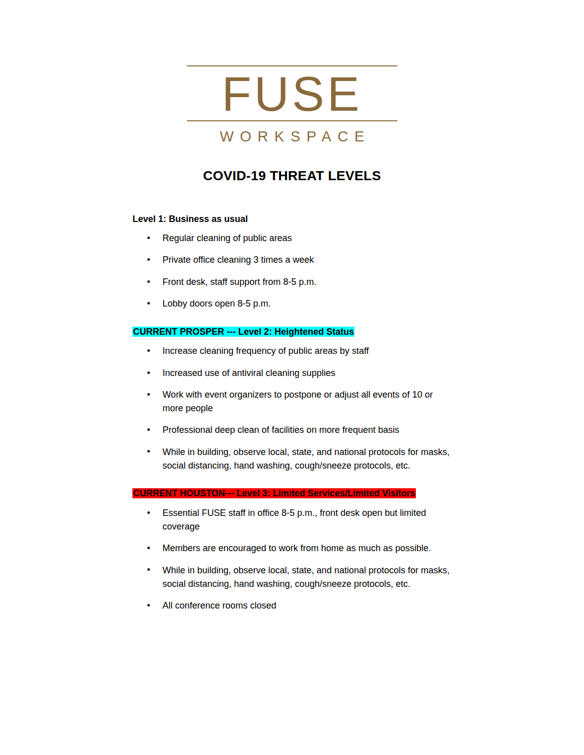FUSE WORKSPACE
COVID-19 THREAT LEVELS
Level 1: Business as usual
Regular cleaning of public areas
Private office cleaning 3 times a week
Front desk, staff support from 8-5 p.m.
Lobby doors open 8-5 p.m.
CURRENT PROSPER --- Level 2: Heightened Status
Increase cleaning frequency of public areas by staff
Increased use of antiviral cleaning supplies
Work with event organizers to postpone or adjust all events of 10 or more people
Professional deep clean of facilities on more frequent basis
While in building, observe local, state, and national protocols for masks, social distancing, hand washing, cough/sneeze protocols, etc.
CURRENT HOUSTON--- Level 3: Limited Services/Limited Visitors
Essential FUSE staff in office 8-5 p.m., front desk open but limited coverage
Members are encouraged to work from home as much as possible.
While in building, observe local, state, and national protocols for masks, social distancing, hand washing, cough/sneeze protocols, etc.
All conference rooms closed